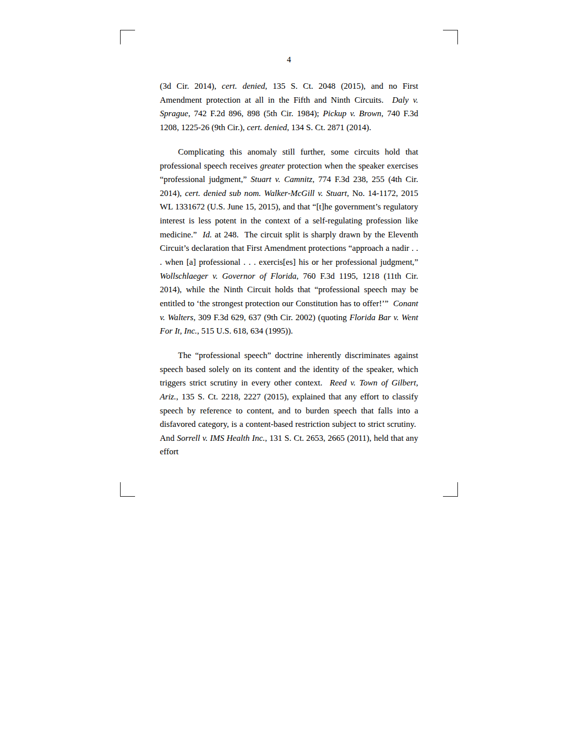4
(3d Cir. 2014), cert. denied, 135 S. Ct. 2048 (2015), and no First Amendment protection at all in the Fifth and Ninth Circuits. Daly v. Sprague, 742 F.2d 896, 898 (5th Cir. 1984); Pickup v. Brown, 740 F.3d 1208, 1225-26 (9th Cir.), cert. denied, 134 S. Ct. 2871 (2014).
Complicating this anomaly still further, some circuits hold that professional speech receives greater protection when the speaker exercises “professional judgment,” Stuart v. Camnitz, 774 F.3d 238, 255 (4th Cir. 2014), cert. denied sub nom. Walker-McGill v. Stuart, No. 14-1172, 2015 WL 1331672 (U.S. June 15, 2015), and that “[t]he government’s regulatory interest is less potent in the context of a self-regulating profession like medicine.” Id. at 248. The circuit split is sharply drawn by the Eleventh Circuit’s declaration that First Amendment protections “approach a nadir . . . when [a] professional . . . exercis[es] his or her professional judgment,” Wollschlaeger v. Governor of Florida, 760 F.3d 1195, 1218 (11th Cir. 2014), while the Ninth Circuit holds that “professional speech may be entitled to ‘the strongest protection our Constitution has to offer!’” Conant v. Walters, 309 F.3d 629, 637 (9th Cir. 2002) (quoting Florida Bar v. Went For It, Inc., 515 U.S. 618, 634 (1995)).
The “professional speech” doctrine inherently discriminates against speech based solely on its content and the identity of the speaker, which triggers strict scrutiny in every other context. Reed v. Town of Gilbert, Ariz., 135 S. Ct. 2218, 2227 (2015), explained that any effort to classify speech by reference to content, and to burden speech that falls into a disfavored category, is a content-based restriction subject to strict scrutiny. And Sorrell v. IMS Health Inc., 131 S. Ct. 2653, 2665 (2011), held that any effort